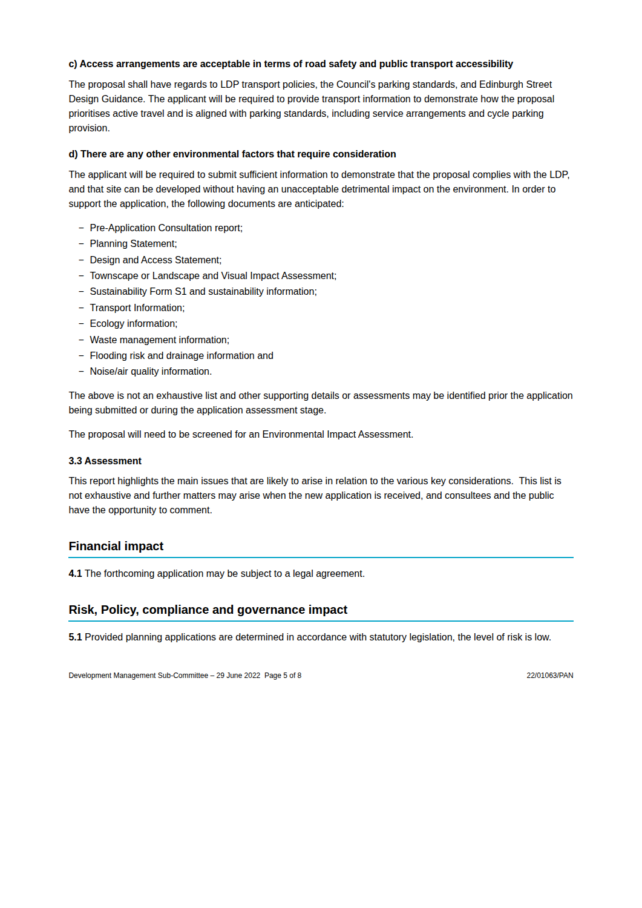c) Access arrangements are acceptable in terms of road safety and public transport accessibility
The proposal shall have regards to LDP transport policies, the Council's parking standards, and Edinburgh Street Design Guidance. The applicant will be required to provide transport information to demonstrate how the proposal prioritises active travel and is aligned with parking standards, including service arrangements and cycle parking provision.
d) There are any other environmental factors that require consideration
The applicant will be required to submit sufficient information to demonstrate that the proposal complies with the LDP, and that site can be developed without having an unacceptable detrimental impact on the environment. In order to support the application, the following documents are anticipated:
Pre-Application Consultation report;
Planning Statement;
Design and Access Statement;
Townscape or Landscape and Visual Impact Assessment;
Sustainability Form S1 and sustainability information;
Transport Information;
Ecology information;
Waste management information;
Flooding risk and drainage information and
Noise/air quality information.
The above is not an exhaustive list and other supporting details or assessments may be identified prior the application being submitted or during the application assessment stage.
The proposal will need to be screened for an Environmental Impact Assessment.
3.3 Assessment
This report highlights the main issues that are likely to arise in relation to the various key considerations. This list is not exhaustive and further matters may arise when the new application is received, and consultees and the public have the opportunity to comment.
Financial impact
4.1 The forthcoming application may be subject to a legal agreement.
Risk, Policy, compliance and governance impact
5.1 Provided planning applications are determined in accordance with statutory legislation, the level of risk is low.
Development Management Sub-Committee – 29 June 2022 Page 5 of 8 22/01063/PAN